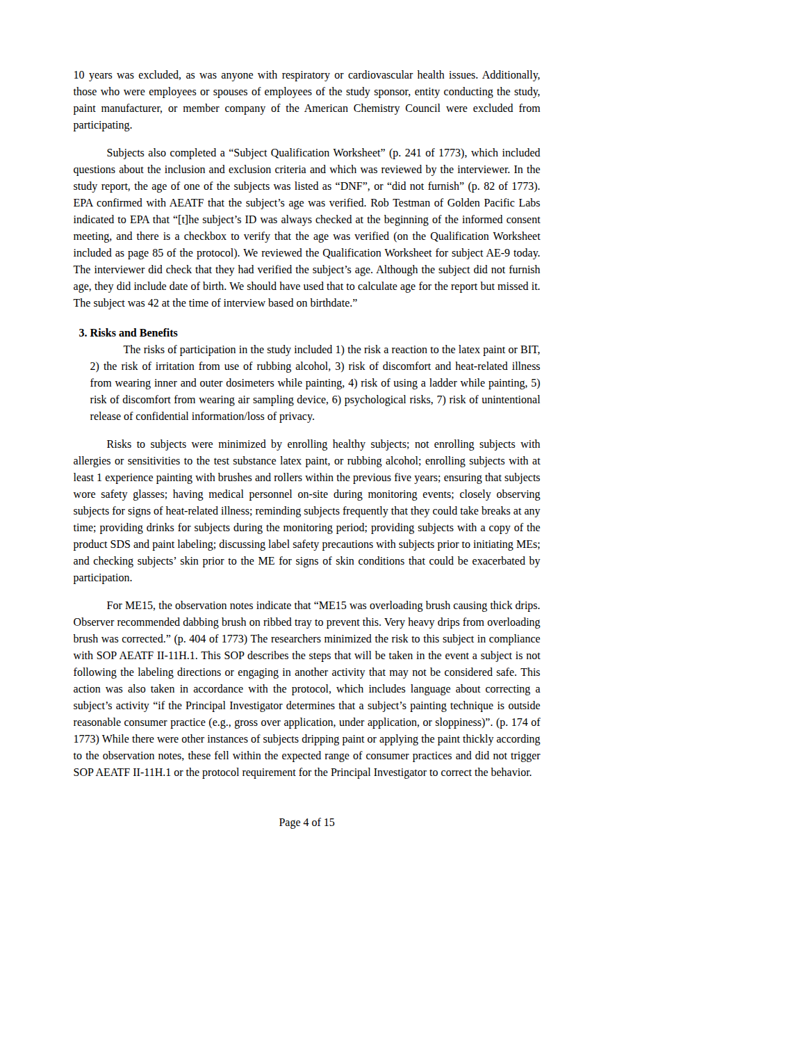10 years was excluded, as was anyone with respiratory or cardiovascular health issues. Additionally, those who were employees or spouses of employees of the study sponsor, entity conducting the study, paint manufacturer, or member company of the American Chemistry Council were excluded from participating.
Subjects also completed a “Subject Qualification Worksheet” (p. 241 of 1773), which included questions about the inclusion and exclusion criteria and which was reviewed by the interviewer. In the study report, the age of one of the subjects was listed as “DNF”, or “did not furnish” (p. 82 of 1773). EPA confirmed with AEATF that the subject’s age was verified. Rob Testman of Golden Pacific Labs indicated to EPA that “[t]he subject’s ID was always checked at the beginning of the informed consent meeting, and there is a checkbox to verify that the age was verified (on the Qualification Worksheet included as page 85 of the protocol). We reviewed the Qualification Worksheet for subject AE-9 today. The interviewer did check that they had verified the subject’s age. Although the subject did not furnish age, they did include date of birth. We should have used that to calculate age for the report but missed it. The subject was 42 at the time of interview based on birthdate.”
Risks and Benefits
The risks of participation in the study included 1) the risk a reaction to the latex paint or BIT, 2) the risk of irritation from use of rubbing alcohol, 3) risk of discomfort and heat-related illness from wearing inner and outer dosimeters while painting, 4) risk of using a ladder while painting, 5) risk of discomfort from wearing air sampling device, 6) psychological risks, 7) risk of unintentional release of confidential information/loss of privacy.
Risks to subjects were minimized by enrolling healthy subjects; not enrolling subjects with allergies or sensitivities to the test substance latex paint, or rubbing alcohol; enrolling subjects with at least 1 experience painting with brushes and rollers within the previous five years; ensuring that subjects wore safety glasses; having medical personnel on-site during monitoring events; closely observing subjects for signs of heat-related illness; reminding subjects frequently that they could take breaks at any time; providing drinks for subjects during the monitoring period; providing subjects with a copy of the product SDS and paint labeling; discussing label safety precautions with subjects prior to initiating MEs; and checking subjects’ skin prior to the ME for signs of skin conditions that could be exacerbated by participation.
For ME15, the observation notes indicate that “ME15 was overloading brush causing thick drips. Observer recommended dabbing brush on ribbed tray to prevent this. Very heavy drips from overloading brush was corrected.” (p. 404 of 1773) The researchers minimized the risk to this subject in compliance with SOP AEATF II-11H.1. This SOP describes the steps that will be taken in the event a subject is not following the labeling directions or engaging in another activity that may not be considered safe. This action was also taken in accordance with the protocol, which includes language about correcting a subject’s activity “if the Principal Investigator determines that a subject’s painting technique is outside reasonable consumer practice (e.g., gross over application, under application, or sloppiness)”. (p. 174 of 1773) While there were other instances of subjects dripping paint or applying the paint thickly according to the observation notes, these fell within the expected range of consumer practices and did not trigger SOP AEATF II-11H.1 or the protocol requirement for the Principal Investigator to correct the behavior.
Page 4 of 15